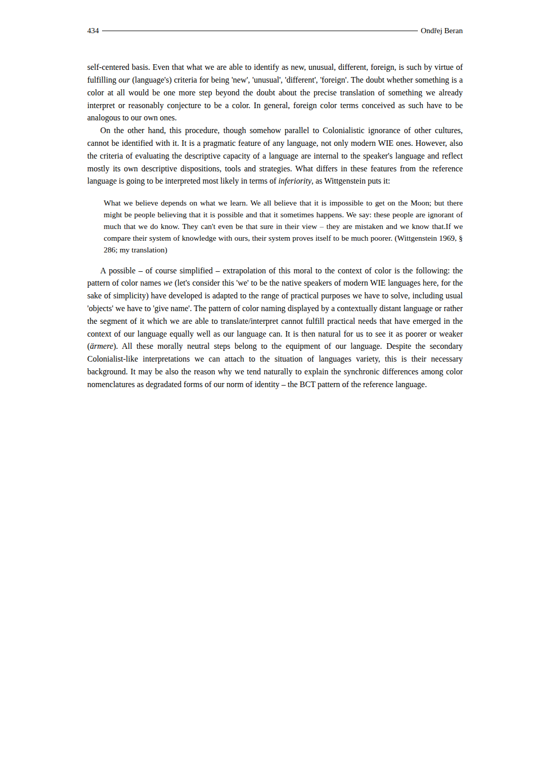434 Ondřej Beran
self-centered basis. Even that what we are able to identify as new, unusual, different, foreign, is such by virtue of fulfilling our (language's) criteria for being 'new', 'unusual', 'different', 'foreign'. The doubt whether something is a color at all would be one more step beyond the doubt about the precise translation of something we already interpret or reasonably conjecture to be a color. In general, foreign color terms conceived as such have to be analogous to our own ones.
On the other hand, this procedure, though somehow parallel to Colonialistic ignorance of other cultures, cannot be identified with it. It is a pragmatic feature of any language, not only modern WIE ones. However, also the criteria of evaluating the descriptive capacity of a language are internal to the speaker's language and reflect mostly its own descriptive dispositions, tools and strategies. What differs in these features from the reference language is going to be interpreted most likely in terms of inferiority, as Wittgenstein puts it:
What we believe depends on what we learn. We all believe that it is impossible to get on the Moon; but there might be people believing that it is possible and that it sometimes happens. We say: these people are ignorant of much that we do know. They can't even be that sure in their view – they are mistaken and we know that.If we compare their system of knowledge with ours, their system proves itself to be much poorer. (Wittgenstein 1969, § 286; my translation)
A possible – of course simplified – extrapolation of this moral to the context of color is the following: the pattern of color names we (let's consider this 'we' to be the native speakers of modern WIE languages here, for the sake of simplicity) have developed is adapted to the range of practical purposes we have to solve, including usual 'objects' we have to 'give name'. The pattern of color naming displayed by a contextually distant language or rather the segment of it which we are able to translate/interpret cannot fulfill practical needs that have emerged in the context of our language equally well as our language can. It is then natural for us to see it as poorer or weaker (ärmere). All these morally neutral steps belong to the equipment of our language. Despite the secondary Colonialist-like interpretations we can attach to the situation of languages variety, this is their necessary background. It may be also the reason why we tend naturally to explain the synchronic differences among color nomenclatures as degradated forms of our norm of identity – the BCT pattern of the reference language.